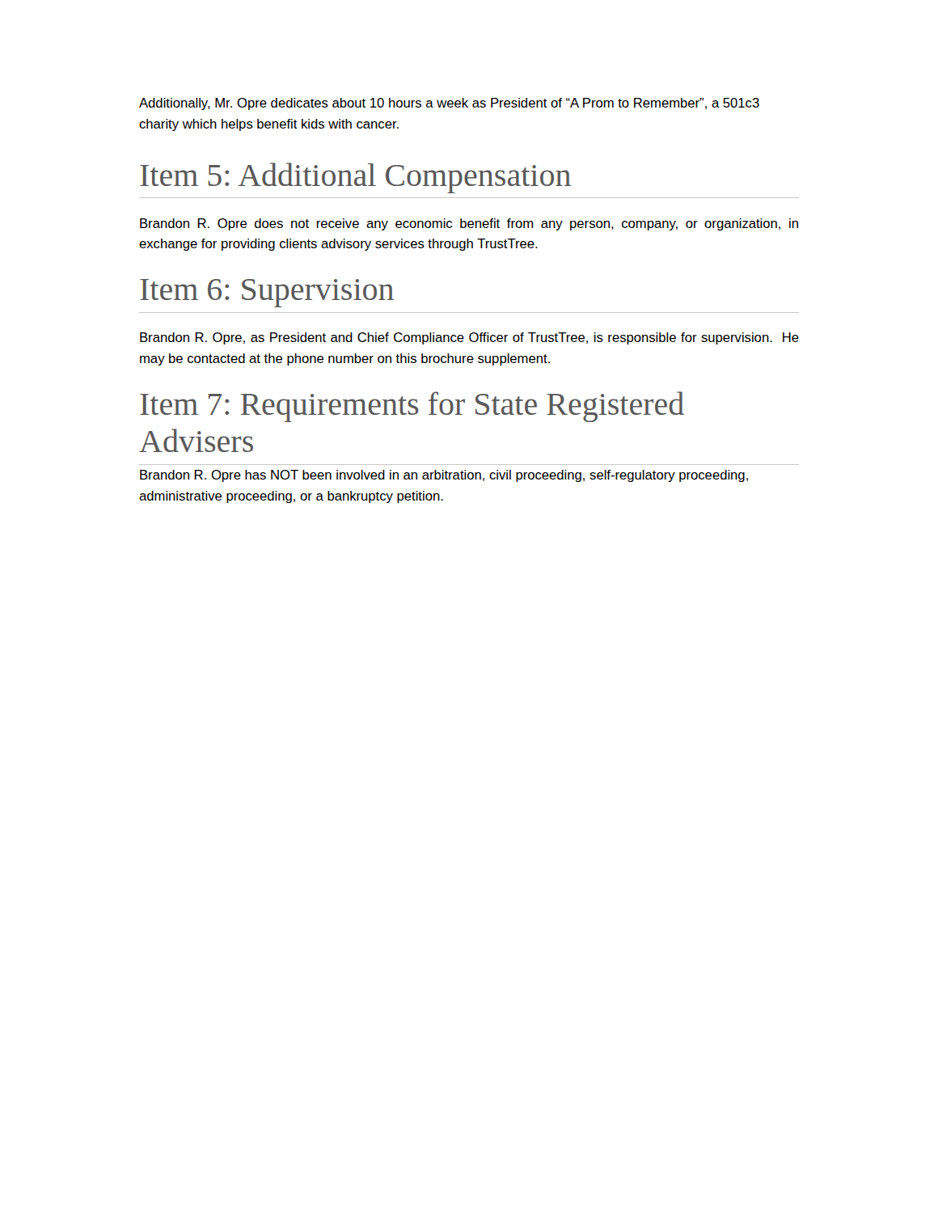Additionally, Mr. Opre dedicates about 10 hours a week as President of “A Prom to Remember”, a 501c3 charity which helps benefit kids with cancer.
Item 5: Additional Compensation
Brandon R. Opre does not receive any economic benefit from any person, company, or organization, in exchange for providing clients advisory services through TrustTree.
Item 6: Supervision
Brandon R. Opre, as President and Chief Compliance Officer of TrustTree, is responsible for supervision. He may be contacted at the phone number on this brochure supplement.
Item 7: Requirements for State Registered Advisers
Brandon R. Opre has NOT been involved in an arbitration, civil proceeding, self-regulatory proceeding, administrative proceeding, or a bankruptcy petition.